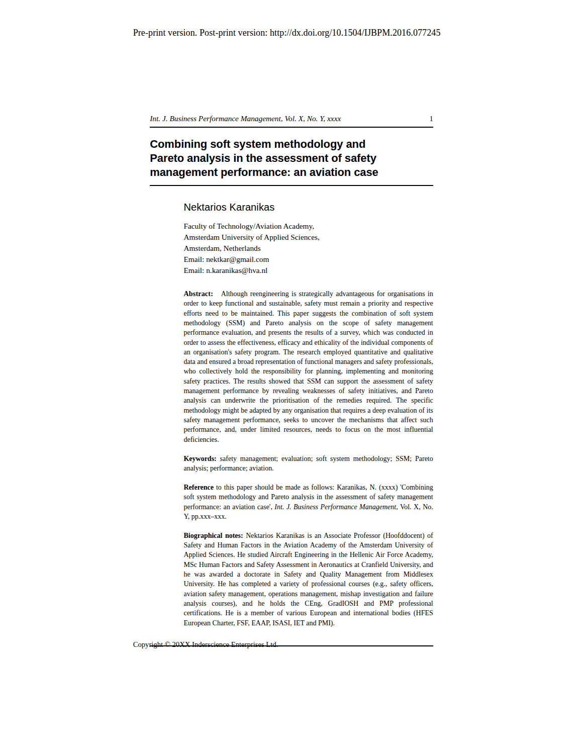Pre-print version. Post-print version: http://dx.doi.org/10.1504/IJBPM.2016.077245
Int. J. Business Performance Management, Vol. X, No. Y, xxxx 1
Combining soft system methodology and
Pareto analysis in the assessment of safety
management performance: an aviation case
Nektarios Karanikas
Faculty of Technology/Aviation Academy,
Amsterdam University of Applied Sciences,
Amsterdam, Netherlands
Email: nektkar@gmail.com
Email: n.karanikas@hva.nl
Abstract: Although reengineering is strategically advantageous for organisations in order to keep functional and sustainable, safety must remain a priority and respective efforts need to be maintained. This paper suggests the combination of soft system methodology (SSM) and Pareto analysis on the scope of safety management performance evaluation, and presents the results of a survey, which was conducted in order to assess the effectiveness, efficacy and ethicality of the individual components of an organisation's safety program. The research employed quantitative and qualitative data and ensured a broad representation of functional managers and safety professionals, who collectively hold the responsibility for planning, implementing and monitoring safety practices. The results showed that SSM can support the assessment of safety management performance by revealing weaknesses of safety initiatives, and Pareto analysis can underwrite the prioritisation of the remedies required. The specific methodology might be adapted by any organisation that requires a deep evaluation of its safety management performance, seeks to uncover the mechanisms that affect such performance, and, under limited resources, needs to focus on the most influential deficiencies.
Keywords: safety management; evaluation; soft system methodology; SSM; Pareto analysis; performance; aviation.
Reference to this paper should be made as follows: Karanikas, N. (xxxx) 'Combining soft system methodology and Pareto analysis in the assessment of safety management performance: an aviation case', Int. J. Business Performance Management, Vol. X, No. Y, pp.xxx–xxx.
Biographical notes: Nektarios Karanikas is an Associate Professor (Hoofddocent) of Safety and Human Factors in the Aviation Academy of the Amsterdam University of Applied Sciences. He studied Aircraft Engineering in the Hellenic Air Force Academy, MSc Human Factors and Safety Assessment in Aeronautics at Cranfield University, and he was awarded a doctorate in Safety and Quality Management from Middlesex University. He has completed a variety of professional courses (e.g., safety officers, aviation safety management, operations management, mishap investigation and failure analysis courses), and he holds the CEng, GradIOSH and PMP professional certifications. He is a member of various European and international bodies (HFES European Charter, FSF, EAAP, ISASI, IET and PMI).
Copyright © 20XX Inderscience Enterprises Ltd.